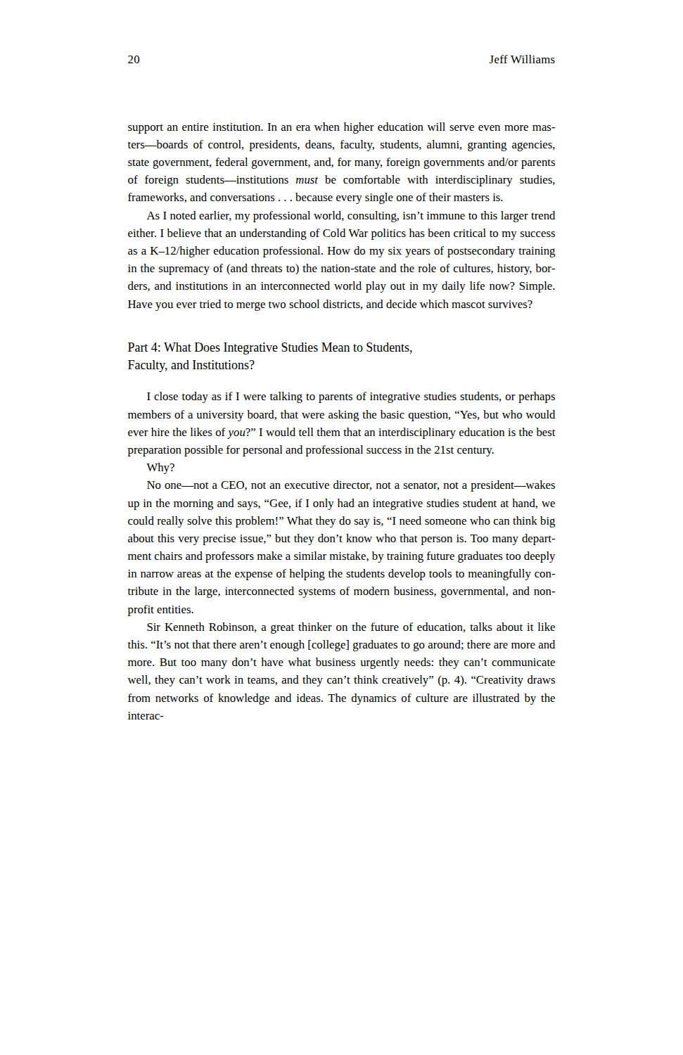20 Jeff Williams
support an entire institution. In an era when higher education will serve even more masters—boards of control, presidents, deans, faculty, students, alumni, granting agencies, state government, federal government, and, for many, foreign governments and/or parents of foreign students—institutions must be comfortable with interdisciplinary studies, frameworks, and conversations . . . because every single one of their masters is.
As I noted earlier, my professional world, consulting, isn’t immune to this larger trend either. I believe that an understanding of Cold War politics has been critical to my success as a K–12/higher education professional. How do my six years of postsecondary training in the supremacy of (and threats to) the nation-state and the role of cultures, history, borders, and institutions in an interconnected world play out in my daily life now? Simple. Have you ever tried to merge two school districts, and decide which mascot survives?
Part 4: What Does Integrative Studies Mean to Students,
Faculty, and Institutions?
I close today as if I were talking to parents of integrative studies students, or perhaps members of a university board, that were asking the basic question, “Yes, but who would ever hire the likes of you?” I would tell them that an interdisciplinary education is the best preparation possible for personal and professional success in the 21st century.
Why?
No one—not a CEO, not an executive director, not a senator, not a president—wakes up in the morning and says, “Gee, if I only had an integrative studies student at hand, we could really solve this problem!” What they do say is, “I need someone who can think big about this very precise issue,” but they don’t know who that person is. Too many department chairs and professors make a similar mistake, by training future graduates too deeply in narrow areas at the expense of helping the students develop tools to meaningfully contribute in the large, interconnected systems of modern business, governmental, and nonprofit entities.
Sir Kenneth Robinson, a great thinker on the future of education, talks about it like this. “It’s not that there aren’t enough [college] graduates to go around; there are more and more. But too many don’t have what business urgently needs: they can’t communicate well, they can’t work in teams, and they can’t think creatively” (p. 4). “Creativity draws from networks of knowledge and ideas. The dynamics of culture are illustrated by the interac-